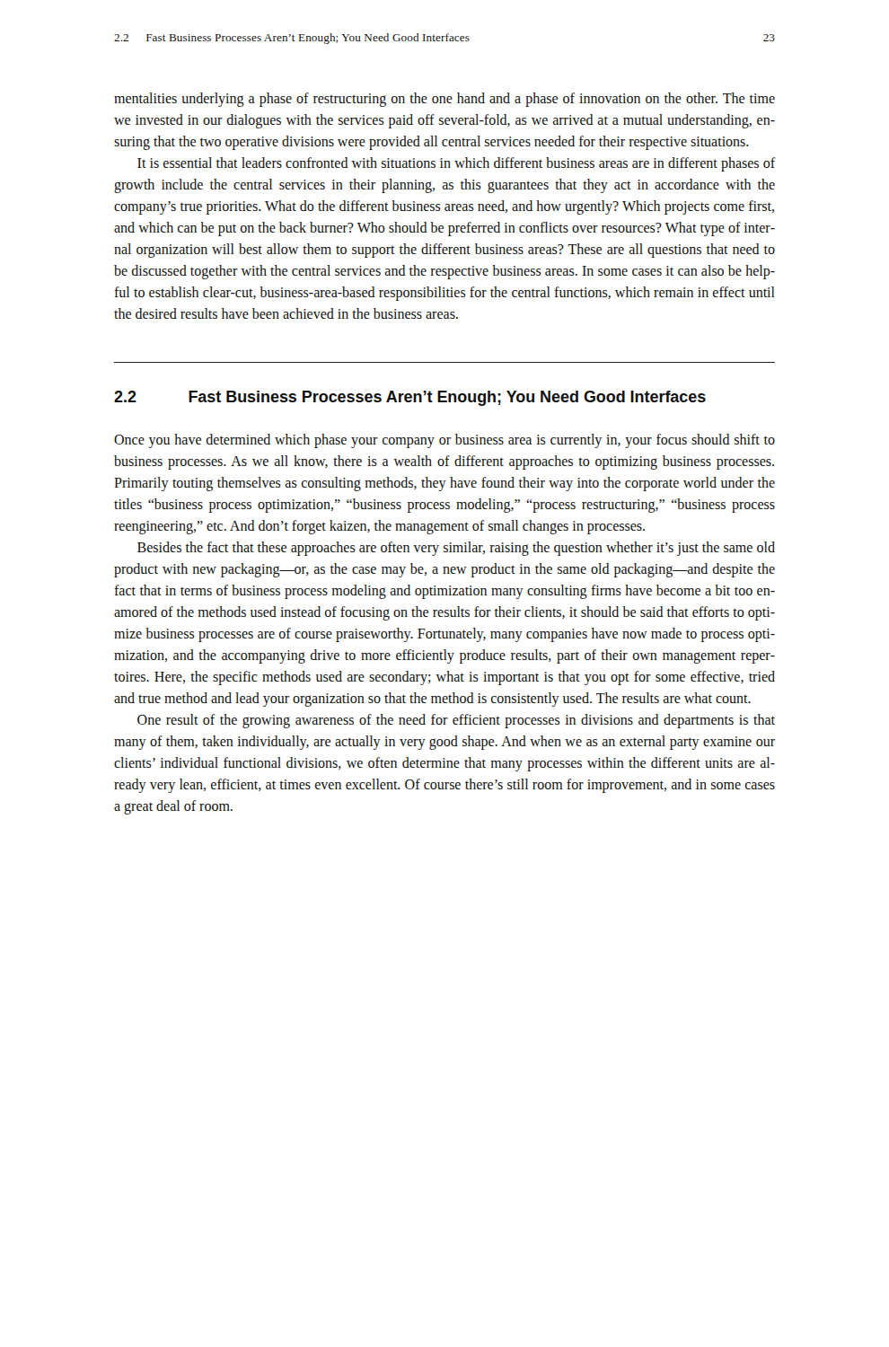2.2 Fast Business Processes Aren’t Enough; You Need Good Interfaces 23
mentalities underlying a phase of restructuring on the one hand and a phase of innovation on the other. The time we invested in our dialogues with the services paid off several-fold, as we arrived at a mutual understanding, ensuring that the two operative divisions were provided all central services needed for their respective situations.
It is essential that leaders confronted with situations in which different business areas are in different phases of growth include the central services in their planning, as this guarantees that they act in accordance with the company’s true priorities. What do the different business areas need, and how urgently? Which projects come first, and which can be put on the back burner? Who should be preferred in conflicts over resources? What type of internal organization will best allow them to support the different business areas? These are all questions that need to be discussed together with the central services and the respective business areas. In some cases it can also be helpful to establish clear-cut, business-area-based responsibilities for the central functions, which remain in effect until the desired results have been achieved in the business areas.
2.2 Fast Business Processes Aren’t Enough; You Need Good Interfaces
Once you have determined which phase your company or business area is currently in, your focus should shift to business processes. As we all know, there is a wealth of different approaches to optimizing business processes. Primarily touting themselves as consulting methods, they have found their way into the corporate world under the titles “business process optimization,” “business process modeling,” “process restructuring,” “business process reengineering,” etc. And don’t forget kaizen, the management of small changes in processes.
Besides the fact that these approaches are often very similar, raising the question whether it’s just the same old product with new packaging—or, as the case may be, a new product in the same old packaging—and despite the fact that in terms of business process modeling and optimization many consulting firms have become a bit too enamored of the methods used instead of focusing on the results for their clients, it should be said that efforts to optimize business processes are of course praiseworthy. Fortunately, many companies have now made to process optimization, and the accompanying drive to more efficiently produce results, part of their own management repertoires. Here, the specific methods used are secondary; what is important is that you opt for some effective, tried and true method and lead your organization so that the method is consistently used. The results are what count.
One result of the growing awareness of the need for efficient processes in divisions and departments is that many of them, taken individually, are actually in very good shape. And when we as an external party examine our clients’ individual functional divisions, we often determine that many processes within the different units are already very lean, efficient, at times even excellent. Of course there’s still room for improvement, and in some cases a great deal of room.